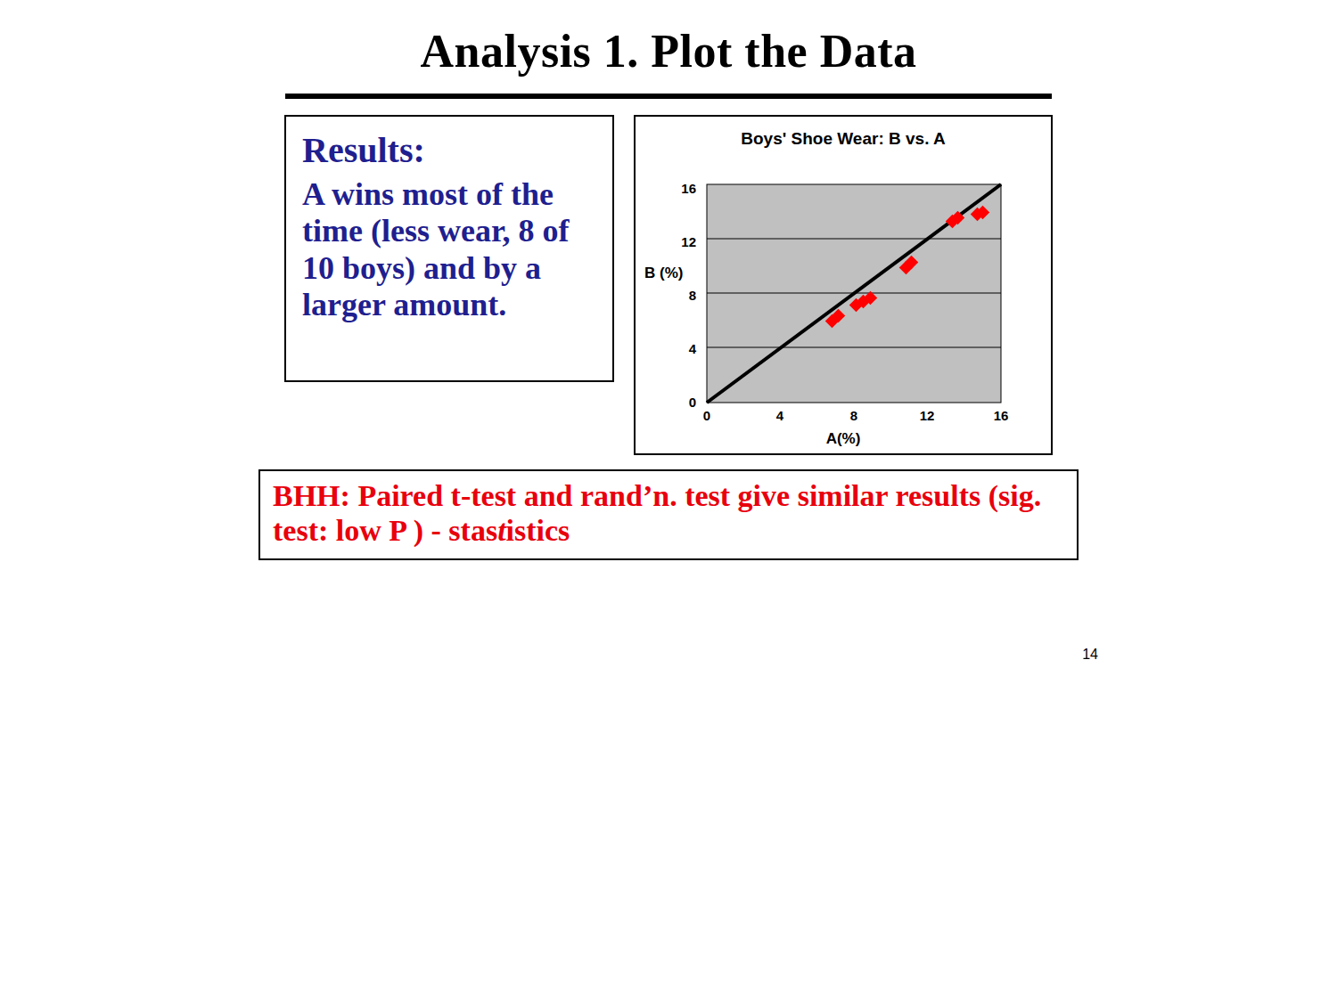Analysis 1. Plot the Data
Results:
A wins most of the time (less wear, 8 of 10 boys) and by a larger amount.
Boys' Shoe Wear: B vs. A
16 12 8 4 0 0 4 8 12 16
B (%)
A(%)
BHH: Paired t-test and rand’n. test give similar results (sig. test: low P ) - stastistics
14